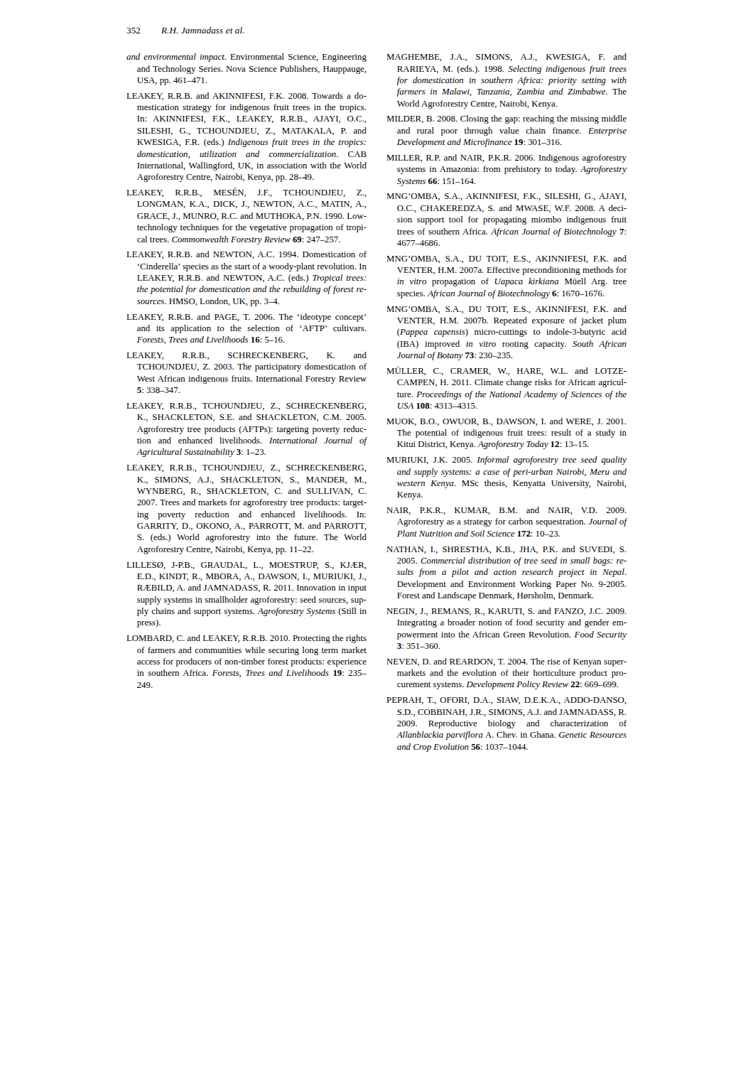352 R.H. Jamnadass et al.
and environmental impact. Environmental Science, Engineering and Technology Series. Nova Science Publishers, Hauppauge, USA, pp. 461–471.
LEAKEY, R.R.B. and AKINNIFESI, F.K. 2008. Towards a domestication strategy for indigenous fruit trees in the tropics. In: AKINNIFESI, F.K., LEAKEY, R.R.B., AJAYI, O.C., SILESHI, G., TCHOUNDJEU, Z., MATAKALA, P. and KWESIGA, F.R. (eds.) Indigenous fruit trees in the tropics: domestication, utilization and commercialization. CAB International, Wallingford, UK, in association with the World Agroforestry Centre, Nairobi, Kenya, pp. 28–49.
LEAKEY, R.R.B., MESÉN, J.F., TCHOUNDJEU, Z., LONGMAN, K.A., DICK, J., NEWTON, A.C., MATIN, A., GRACE, J., MUNRO, R.C. and MUTHOKA, P.N. 1990. Low-technology techniques for the vegetative propagation of tropical trees. Commonwealth Forestry Review 69: 247–257.
LEAKEY, R.R.B. and NEWTON, A.C. 1994. Domestication of ‘Cinderella’ species as the start of a woody-plant revolution. In LEAKEY, R.R.B. and NEWTON, A.C. (eds.) Tropical trees: the potential for domestication and the rebuilding of forest resources. HMSO, London, UK, pp. 3–4.
LEAKEY, R.R.B. and PAGE, T. 2006. The ‘ideotype concept’ and its application to the selection of ‘AFTP’ cultivars. Forests, Trees and Livelihoods 16: 5–16.
LEAKEY, R.R.B., SCHRECKENBERG, K. and TCHOUNDJEU, Z. 2003. The participatory domestication of West African indigenous fruits. International Forestry Review 5: 338–347.
LEAKEY, R.R.B., TCHOUNDJEU, Z., SCHRECKENBERG, K., SHACKLETON, S.E. and SHACKLETON, C.M. 2005. Agroforestry tree products (AFTPs): targeting poverty reduction and enhanced livelihoods. International Journal of Agricultural Sustainability 3: 1–23.
LEAKEY, R.R.B., TCHOUNDJEU, Z., SCHRECKENBERG, K., SIMONS, A.J., SHACKLETON, S., MANDER, M., WYNBERG, R., SHACKLETON, C. and SULLIVAN, C. 2007. Trees and markets for agroforestry tree products: targeting poverty reduction and enhanced livelihoods. In: GARRITY, D., OKONO, A., PARROTT, M. and PARROTT, S. (eds.) World agroforestry into the future. The World Agroforestry Centre, Nairobi, Kenya, pp. 11–22.
LILLESØ, J-P.B., GRAUDAL, L., MOESTRUP, S., KJÆR, E.D., KINDT, R., MBORA, A., DAWSON, I., MURIUKI, J., RÆBILD, A. and JAMNADASS, R. 2011. Innovation in input supply systems in smallholder agroforestry: seed sources, supply chains and support systems. Agroforestry Systems (Still in press).
LOMBARD, C. and LEAKEY, R.R.B. 2010. Protecting the rights of farmers and communities while securing long term market access for producers of non-timber forest products: experience in southern Africa. Forests, Trees and Livelihoods 19: 235–249.
MAGHEMBE, J.A., SIMONS, A.J., KWESIGA, F. and RARIEYA, M. (eds.). 1998. Selecting indigenous fruit trees for domestication in southern Africa: priority setting with farmers in Malawi, Tanzania, Zambia and Zimbabwe. The World Agroforestry Centre, Nairobi, Kenya.
MILDER, B. 2008. Closing the gap: reaching the missing middle and rural poor through value chain finance. Enterprise Development and Microfinance 19: 301–316.
MILLER, R.P. and NAIR, P.K.R. 2006. Indigenous agroforestry systems in Amazonia: from prehistory to today. Agroforestry Systems 66: 151–164.
MNG’OMBA, S.A., AKINNIFESI, F.K., SILESHI, G., AJAYI, O.C., CHAKEREDZA, S. and MWASE, W.F. 2008. A decision support tool for propagating miombo indigenous fruit trees of southern Africa. African Journal of Biotechnology 7: 4677–4686.
MNG’OMBA, S.A., DU TOIT, E.S., AKINNIFESI, F.K. and VENTER, H.M. 2007a. Effective preconditioning methods for in vitro propagation of Uapaca kirkiana Müell Arg. tree species. African Journal of Biotechnology 6: 1670–1676.
MNG’OMBA, S.A., DU TOIT, E.S., AKINNIFESI, F.K. and VENTER, H.M. 2007b. Repeated exposure of jacket plum (Pappea capensis) micro-cuttings to indole-3-butyric acid (IBA) improved in vitro rooting capacity. South African Journal of Botany 73: 230–235.
MÜLLER, C., CRAMER, W., HARE, W.L. and LOTZE-CAMPEN, H. 2011. Climate change risks for African agriculture. Proceedings of the National Academy of Sciences of the USA 108: 4313–4315.
MUOK, B.O., OWUOR, B., DAWSON, I. and WERE, J. 2001. The potential of indigenous fruit trees: result of a study in Kitui District, Kenya. Agroforestry Today 12: 13–15.
MURIUKI, J.K. 2005. Informal agroforestry tree seed quality and supply systems: a case of peri-urban Nairobi, Meru and western Kenya. MSc thesis, Kenyatta University, Nairobi, Kenya.
NAIR, P.K.R., KUMAR, B.M. and NAIR, V.D. 2009. Agroforestry as a strategy for carbon sequestration. Journal of Plant Nutrition and Soil Science 172: 10–23.
NATHAN, I., SHRESTHA, K.B., JHA, P.K. and SUVEDI, S. 2005. Commercial distribution of tree seed in small bags: results from a pilot and action research project in Nepal. Development and Environment Working Paper No. 9-2005. Forest and Landscape Denmark, Hørsholm, Denmark.
NEGIN, J., REMANS, R., KARUTI, S. and FANZO, J.C. 2009. Integrating a broader notion of food security and gender empowerment into the African Green Revolution. Food Security 3: 351–360.
NEVEN, D. and REARDON, T. 2004. The rise of Kenyan supermarkets and the evolution of their horticulture product procurement systems. Development Policy Review 22: 669–699.
PEPRAH, T., OFORI, D.A., SIAW, D.E.K.A., ADDO-DANSO, S.D., COBBINAH, J.R., SIMONS, A.J. and JAMNADASS, R. 2009. Reproductive biology and characterization of Allanblackia parviflora A. Chev. in Ghana. Genetic Resources and Crop Evolution 56: 1037–1044.